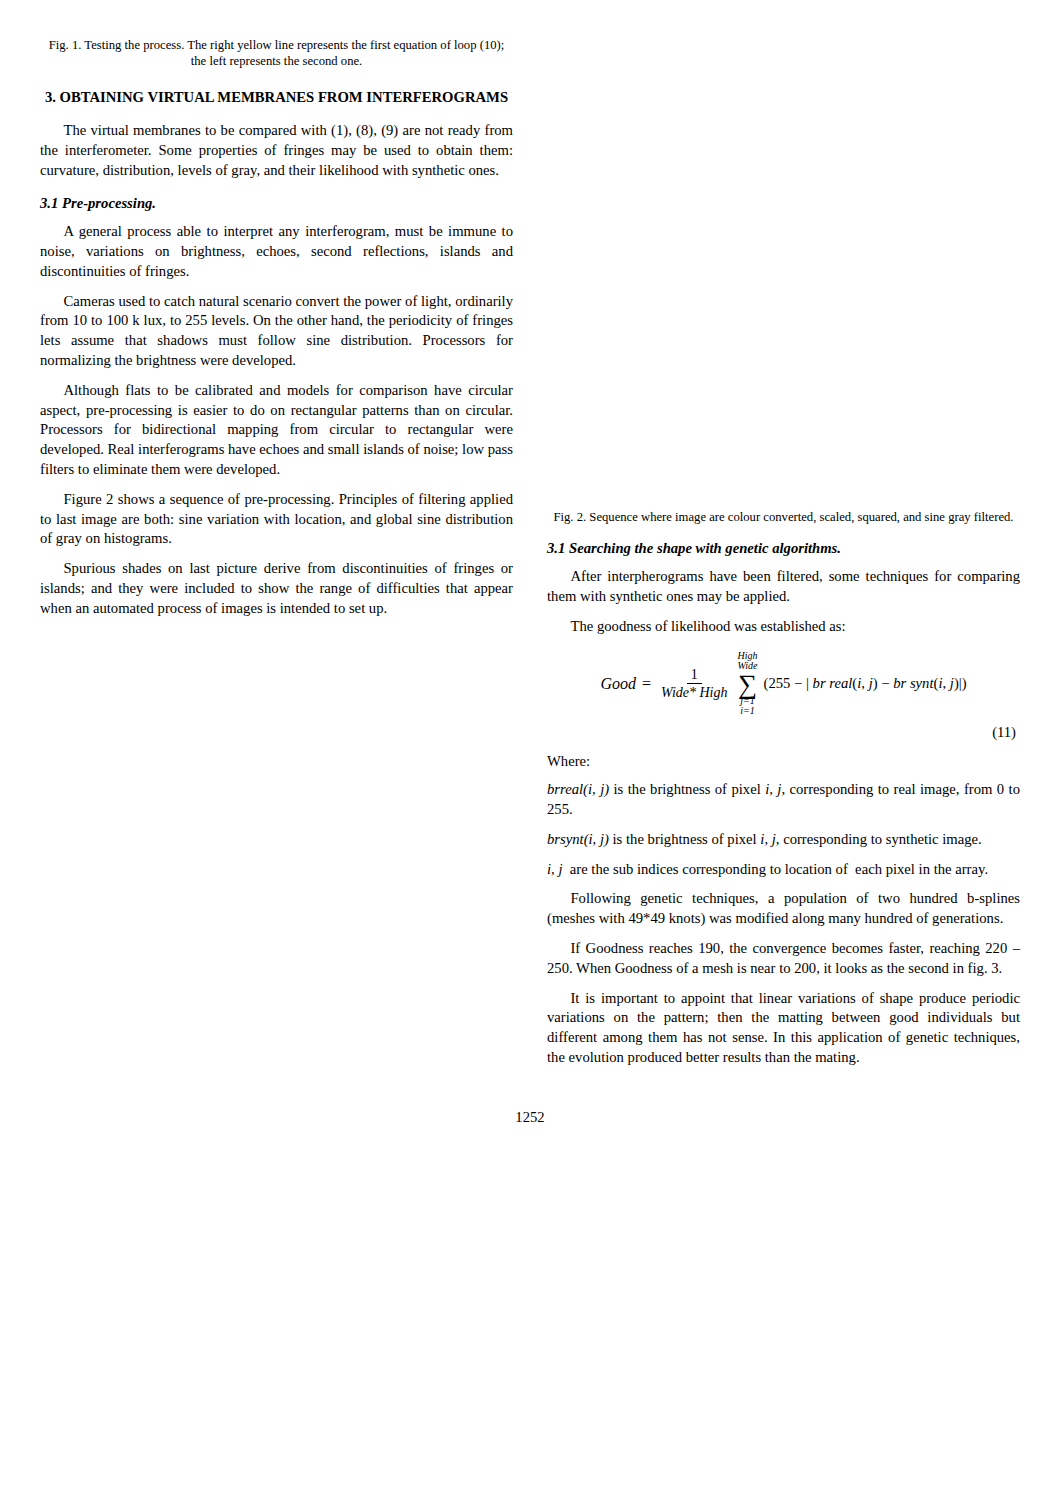Fig. 1. Testing the process. The right yellow line represents the first equation of loop (10); the left represents the second one.
3. Obtaining Virtual Membranes from Interferograms
The virtual membranes to be compared with (1), (8), (9) are not ready from the interferometer. Some properties of fringes may be used to obtain them: curvature, distribution, levels of gray, and their likelihood with synthetic ones.
3.1 Pre-processing.
A general process able to interpret any interferogram, must be immune to noise, variations on brightness, echoes, second reflections, islands and discontinuities of fringes.
Cameras used to catch natural scenario convert the power of light, ordinarily from 10 to 100 k lux, to 255 levels. On the other hand, the periodicity of fringes lets assume that shadows must follow sine distribution. Processors for normalizing the brightness were developed.
Although flats to be calibrated and models for comparison have circular aspect, pre-processing is easier to do on rectangular patterns than on circular. Processors for bidirectional mapping from circular to rectangular were developed. Real interferograms have echoes and small islands of noise; low pass filters to eliminate them were developed.
Figure 2 shows a sequence of pre-processing. Principles of filtering applied to last image are both: sine variation with location, and global sine distribution of gray on histograms.
Spurious shades on last picture derive from discontinuities of fringes or islands; and they were included to show the range of difficulties that appear when an automated process of images is intended to set up.
Fig. 2. Sequence where image are colour converted, scaled, squared, and sine gray filtered.
3.1 Searching the shape with genetic algorithms.
After interpherograms have been filtered, some techniques for comparing them with synthetic ones may be applied.
The goodness of likelihood was established as:
Good = 1 Wide* High High Wide ∑ j=1 i=1 (255 − | br real(i, j) − br synt(i, j)|)
(11)
Where:
brreal(i, j) is the brightness of pixel i, j, corresponding to real image, from 0 to 255.
brsynt(i, j) is the brightness of pixel i, j, corresponding to synthetic image.
i, j are the sub indices corresponding to location of each pixel in the array.
Following genetic techniques, a population of two hundred b-splines (meshes with 49*49 knots) was modified along many hundred of generations.
If Goodness reaches 190, the convergence becomes faster, reaching 220 – 250. When Goodness of a mesh is near to 200, it looks as the second in fig. 3.
It is important to appoint that linear variations of shape produce periodic variations on the pattern; then the matting between good individuals but different among them has not sense. In this application of genetic techniques, the evolution produced better results than the mating.
1252